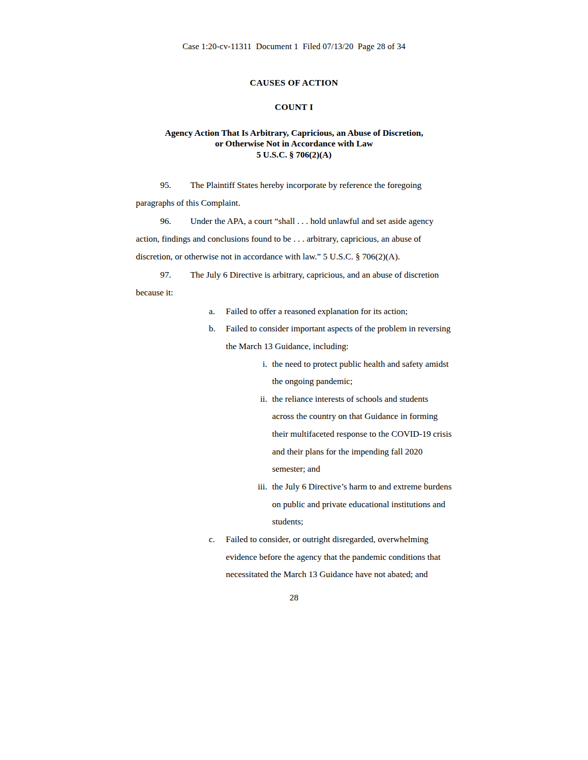Case 1:20-cv-11311 Document 1 Filed 07/13/20 Page 28 of 34
CAUSES OF ACTION
COUNT I
Agency Action That Is Arbitrary, Capricious, an Abuse of Discretion,
or Otherwise Not in Accordance with Law
5 U.S.C. § 706(2)(A)
95. The Plaintiff States hereby incorporate by reference the foregoing paragraphs of this Complaint.
96. Under the APA, a court “shall . . . hold unlawful and set aside agency action, findings and conclusions found to be . . . arbitrary, capricious, an abuse of discretion, or otherwise not in accordance with law.” 5 U.S.C. § 706(2)(A).
97. The July 6 Directive is arbitrary, capricious, and an abuse of discretion because it:
a. Failed to offer a reasoned explanation for its action;
b. Failed to consider important aspects of the problem in reversing the March 13 Guidance, including:
i. the need to protect public health and safety amidst the ongoing pandemic;
ii. the reliance interests of schools and students across the country on that Guidance in forming their multifaceted response to the COVID-19 crisis and their plans for the impending fall 2020 semester; and
iii. the July 6 Directive’s harm to and extreme burdens on public and private educational institutions and students;
c. Failed to consider, or outright disregarded, overwhelming evidence before the agency that the pandemic conditions that necessitated the March 13 Guidance have not abated; and
28